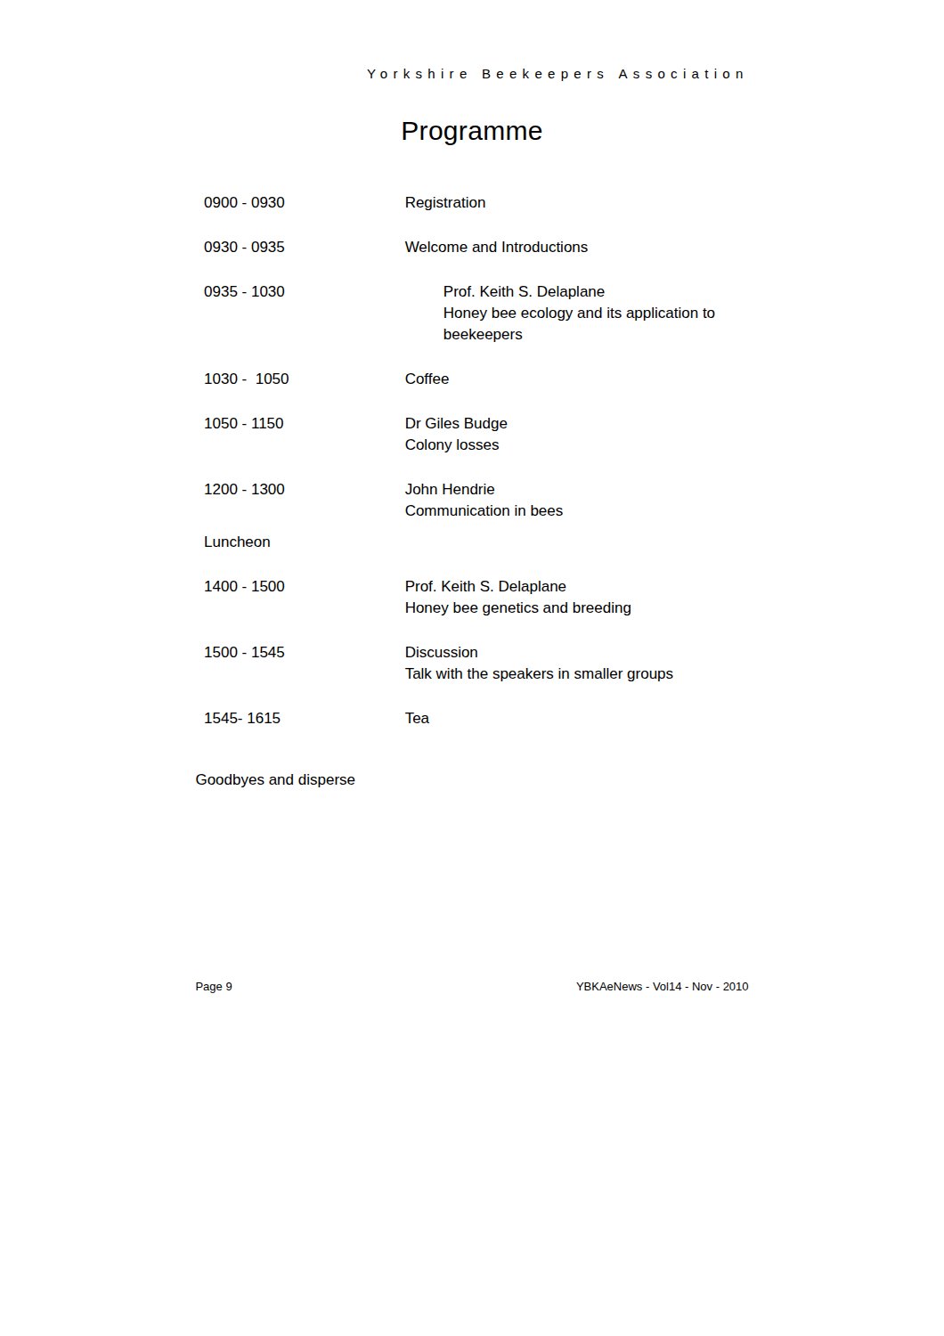Yorkshire Beekeepers Association
Programme
0900 - 0930
Registration
0930 - 0935
Welcome and Introductions
0935 - 1030
Prof. Keith S. Delaplane Honey bee ecology and its application to beekeepers
1030 - 1050
Coffee
1050 - 1150
Dr Giles Budge Colony losses
1200 - 1300
John Hendrie Communication in bees
Luncheon
1400 - 1500
Prof. Keith S. Delaplane Honey bee genetics and breeding
1500 - 1545
Discussion Talk with the speakers in smaller groups
1545- 1615
Tea
Goodbyes and disperse
Page 9 YBKAeNews - Vol14 - Nov - 2010